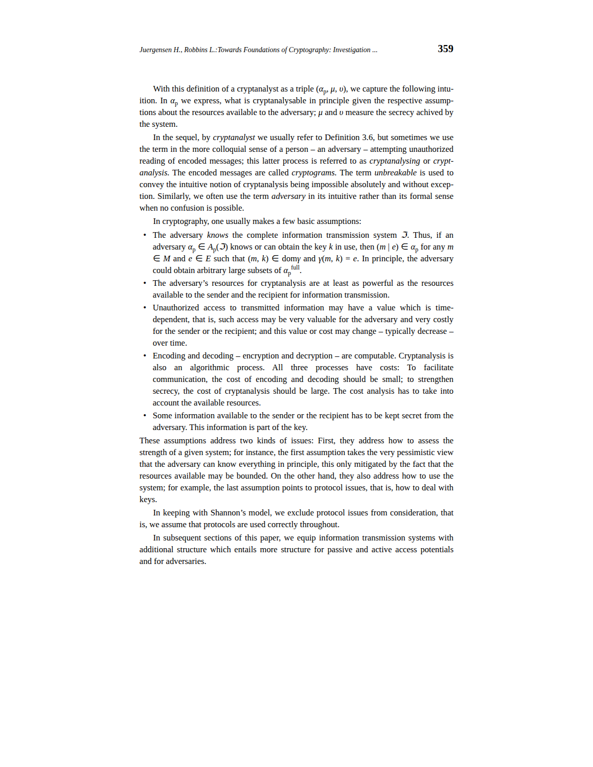Juergensen H., Robbins L.:Towards Foundations of Cryptography: Investigation ... 359
With this definition of a cryptanalyst as a triple (αp, μ, υ), we capture the following intuition. In αp we express, what is cryptanalysable in principle given the respective assumptions about the resources available to the adversary; μ and υ measure the secrecy achived by the system.
In the sequel, by cryptanalyst we usually refer to Definition 3.6, but sometimes we use the term in the more colloquial sense of a person – an adversary – attempting unauthorized reading of encoded messages; this latter process is referred to as cryptanalysing or cryptanalysis. The encoded messages are called cryptograms. The term unbreakable is used to convey the intuitive notion of cryptanalysis being impossible absolutely and without exception. Similarly, we often use the term adversary in its intuitive rather than its formal sense when no confusion is possible.
In cryptography, one usually makes a few basic assumptions:
The adversary knows the complete information transmission system ℑ. Thus, if an adversary αp ∈ Ap(ℑ) knows or can obtain the key k in use, then (m | e) ∈ αp for any m ∈ M and e ∈ E such that (m, k) ∈ domγ and γ(m, k) = e. In principle, the adversary could obtain arbitrary large subsets of αpfull.
The adversary’s resources for cryptanalysis are at least as powerful as the resources available to the sender and the recipient for information transmission.
Unauthorized access to transmitted information may have a value which is time-dependent, that is, such access may be very valuable for the adversary and very costly for the sender or the recipient; and this value or cost may change – typically decrease – over time.
Encoding and decoding – encryption and decryption – are computable. Cryptanalysis is also an algorithmic process. All three processes have costs: To facilitate communication, the cost of encoding and decoding should be small; to strengthen secrecy, the cost of cryptanalysis should be large. The cost analysis has to take into account the available resources.
Some information available to the sender or the recipient has to be kept secret from the adversary. This information is part of the key.
These assumptions address two kinds of issues: First, they address how to assess the strength of a given system; for instance, the first assumption takes the very pessimistic view that the adversary can know everything in principle, this only mitigated by the fact that the resources available may be bounded. On the other hand, they also address how to use the system; for example, the last assumption points to protocol issues, that is, how to deal with keys.
In keeping with Shannon’s model, we exclude protocol issues from consideration, that is, we assume that protocols are used correctly throughout.
In subsequent sections of this paper, we equip information transmission systems with additional structure which entails more structure for passive and active access potentials and for adversaries.